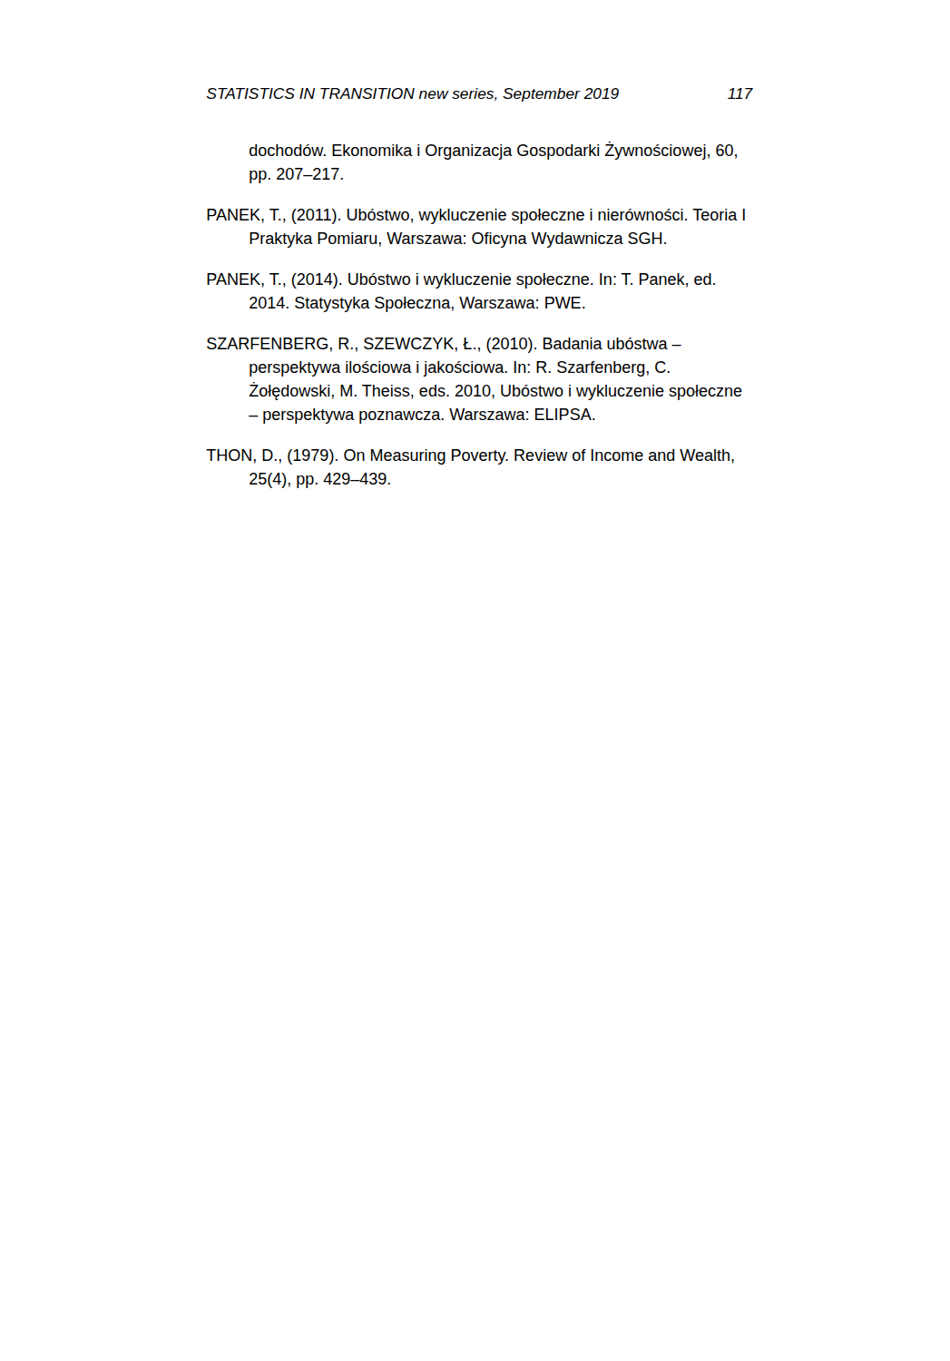STATISTICS IN TRANSITION new series, September 2019 117
dochodów. Ekonomika i Organizacja Gospodarki Żywnościowej, 60, pp. 207–217.
PANEK, T., (2011). Ubóstwo, wykluczenie społeczne i nierówności. Teoria I Praktyka Pomiaru, Warszawa: Oficyna Wydawnicza SGH.
PANEK, T., (2014). Ubóstwo i wykluczenie społeczne. In: T. Panek, ed. 2014. Statystyka Społeczna, Warszawa: PWE.
SZARFENBERG, R., SZEWCZYK, Ł., (2010). Badania ubóstwa – perspektywa ilościowa i jakościowa. In: R. Szarfenberg, C. Żołędowski, M. Theiss, eds. 2010, Ubóstwo i wykluczenie społeczne – perspektywa poznawcza. Warszawa: ELIPSA.
THON, D., (1979). On Measuring Poverty. Review of Income and Wealth, 25(4), pp. 429–439.